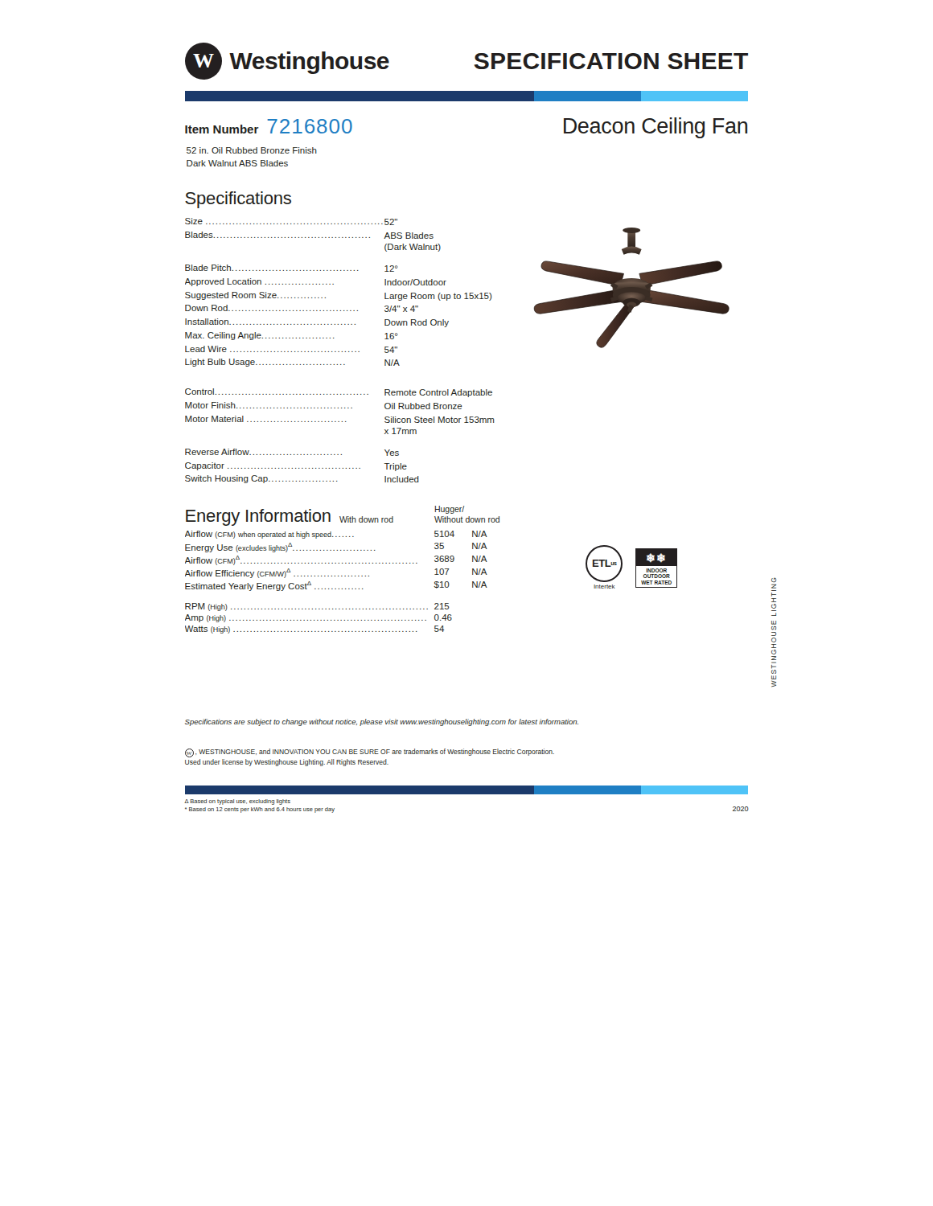W
Westinghouse
SPECIFICATION SHEET
Item Number 7216800
52 in. Oil Rubbed Bronze Finish
Dark Walnut ABS Blades
Deacon Ceiling Fan
Specifications
| Size ..................................................... | 52" |
| Blades ............................................... | ABS Blades (Dark Walnut) |
| Blade Pitch ...................................... | 12° |
| Approved Location ..................... | Indoor/Outdoor |
| Suggested Room Size ............... | Large Room (up to 15x15) |
| Down Rod ....................................... | 3/4" x 4" |
| Installation ...................................... | Down Rod Only |
| Max. Ceiling Angle ...................... | 16° |
| Lead Wire ....................................... | 54" |
| Light Bulb Usage ........................... | N/A |
| Control .............................................. | Remote Control Adaptable |
| Motor Finish ................................... | Oil Rubbed Bronze |
| Motor Material .............................. | Silicon Steel Motor 153mm x 17mm |
| Reverse Airflow ............................ | Yes |
| Capacitor ........................................ | Triple |
| Switch Housing Cap ..................... | Included |
Energy Information
Hugger/ With down rod Without down rod
| Airflow (CFM) when operated at high speed ....... | 5104 | N/A |
| Energy Use (excludes lights) Δ ......................... | 35 | N/A |
| Airflow (CFM) Δ ..................................................... | 3689 | N/A |
| Airflow Efficiency (CFM/W) Δ ....................... | 107 | N/A |
| Estimated Yearly Energy Cost Δ ............... | $10 | N/A |
| RPM (High) ........................................................... | 215 | |
| Amp (High) ........................................................... | 0.46 | |
| Watts (High) ....................................................... | 54 | |
ETLus
Intertek
❄❄
INDOOR
OUTDOOR
WET RATED
WESTINGHOUSE LIGHTING
Specifications are subject to change without notice, please visit www.westinghouselighting.com for latest information.
W, WESTINGHOUSE, and INNOVATION YOU CAN BE SURE OF are trademarks of Westinghouse Electric Corporation.
Used under license by Westinghouse Lighting. All Rights Reserved.
Δ Based on typical use, excluding lights
* Based on 12 cents per kWh and 6.4 hours use per day
2020